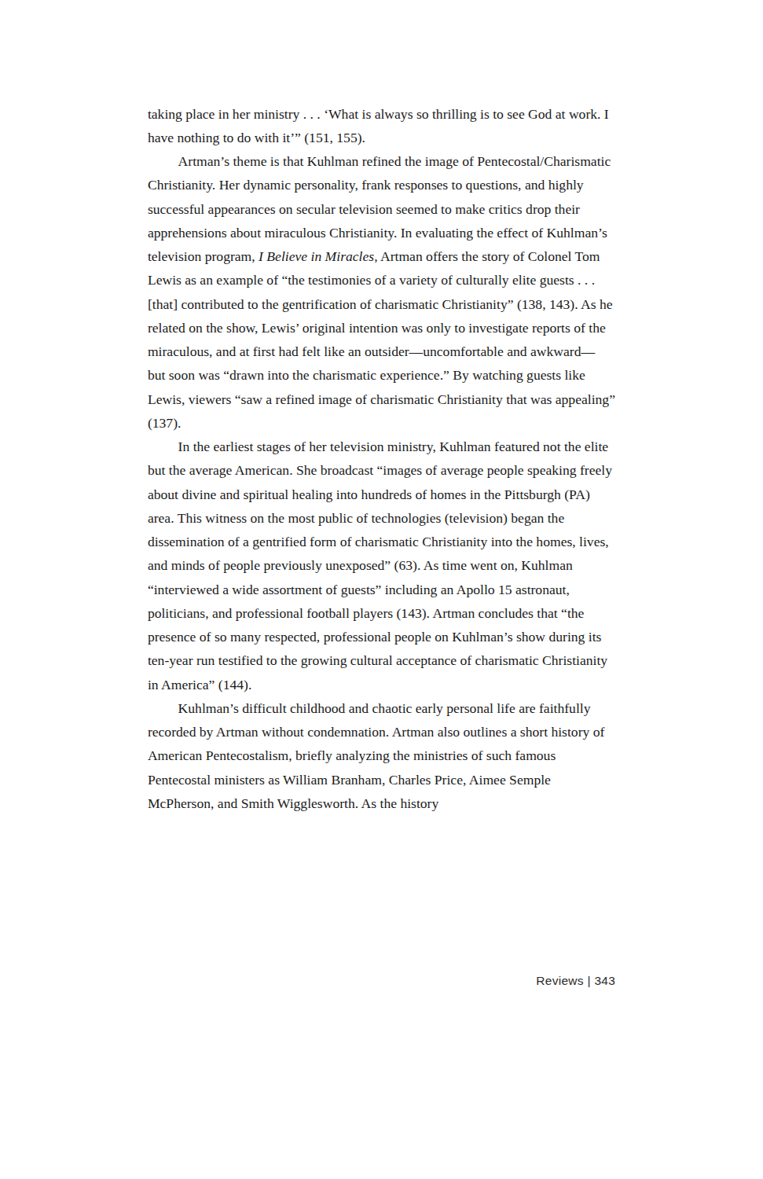taking place in her ministry . . . ‘What is always so thrilling is to see God at work. I have nothing to do with it’” (151, 155).
Artman’s theme is that Kuhlman refined the image of Pentecostal/Charismatic Christianity. Her dynamic personality, frank responses to questions, and highly successful appearances on secular television seemed to make critics drop their apprehensions about miraculous Christianity. In evaluating the effect of Kuhlman’s television program, I Believe in Miracles, Artman offers the story of Colonel Tom Lewis as an example of “the testimonies of a variety of culturally elite guests . . . [that] contributed to the gentrification of charismatic Christianity” (138, 143). As he related on the show, Lewis’ original intention was only to investigate reports of the miraculous, and at first had felt like an outsider—uncomfortable and awkward— but soon was “drawn into the charismatic experience.” By watching guests like Lewis, viewers “saw a refined image of charismatic Christianity that was appealing” (137).
In the earliest stages of her television ministry, Kuhlman featured not the elite but the average American. She broadcast “images of average people speaking freely about divine and spiritual healing into hundreds of homes in the Pittsburgh (PA) area. This witness on the most public of technologies (television) began the dissemination of a gentrified form of charismatic Christianity into the homes, lives, and minds of people previously unexposed” (63). As time went on, Kuhlman “interviewed a wide assortment of guests” including an Apollo 15 astronaut, politicians, and professional football players (143). Artman concludes that “the presence of so many respected, professional people on Kuhlman’s show during its ten-year run testified to the growing cultural acceptance of charismatic Christianity in America” (144).
Kuhlman’s difficult childhood and chaotic early personal life are faithfully recorded by Artman without condemnation. Artman also outlines a short history of American Pentecostalism, briefly analyzing the ministries of such famous Pentecostal ministers as William Branham, Charles Price, Aimee Semple McPherson, and Smith Wigglesworth. As the history
Reviews | 343